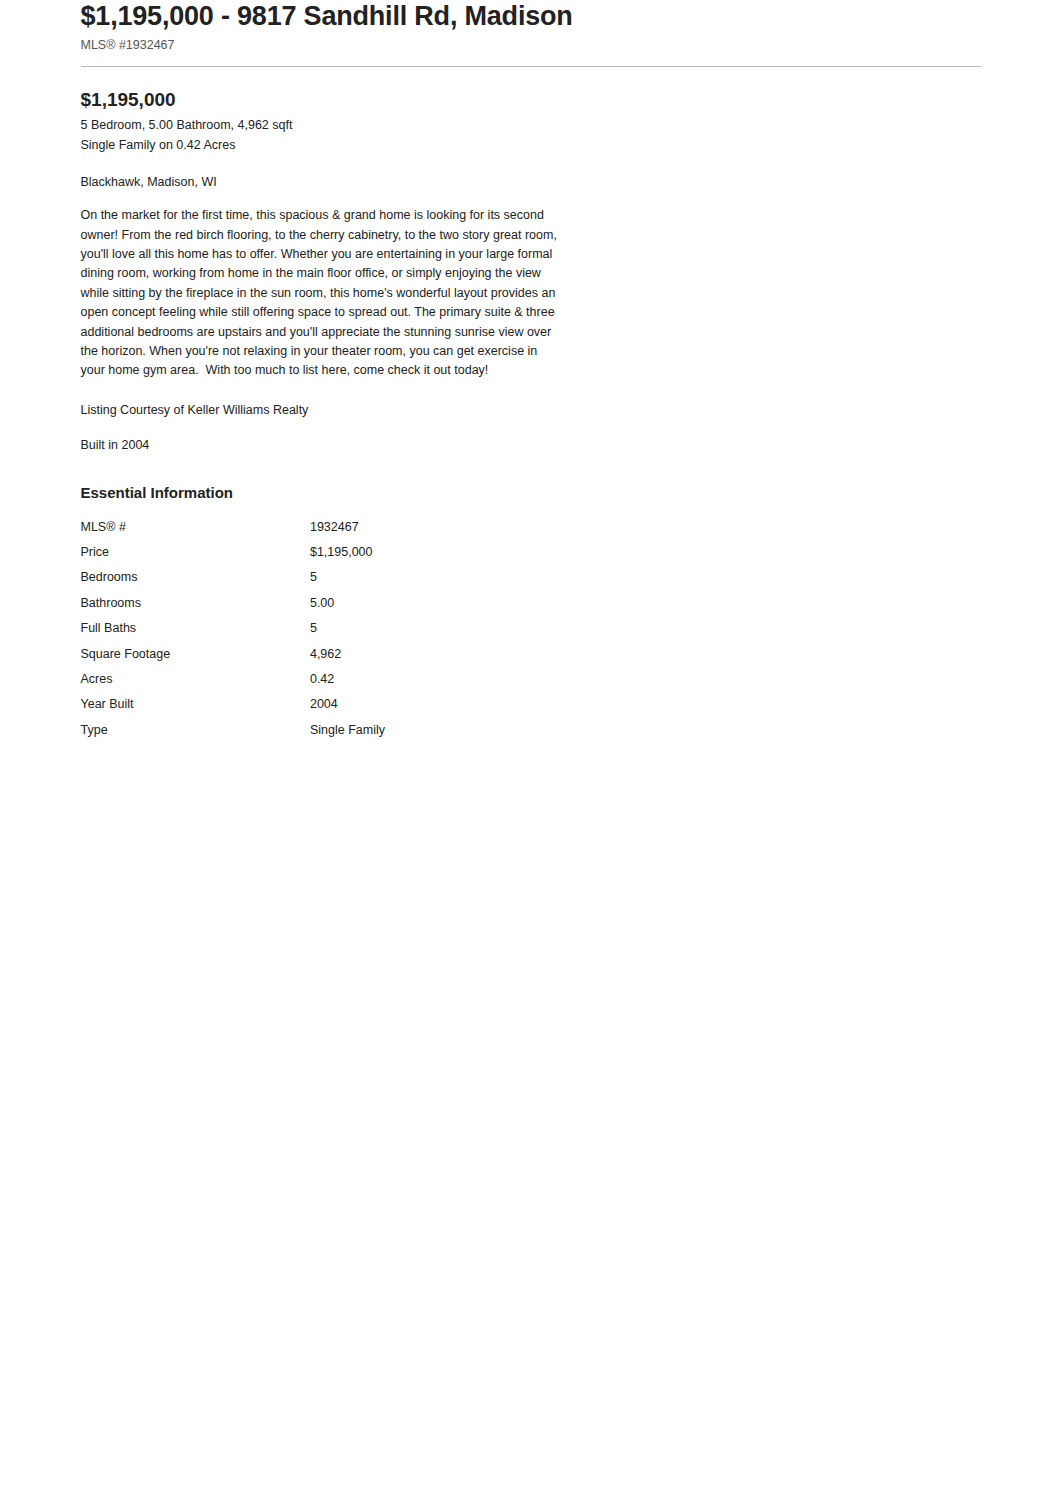$1,195,000 - 9817 Sandhill Rd, Madison
MLS® #1932467
$1,195,000
5 Bedroom, 5.00 Bathroom, 4,962 sqft
Single Family on 0.42 Acres
Blackhawk, Madison, WI
On the market for the first time, this spacious & grand home is looking for its second owner! From the red birch flooring, to the cherry cabinetry, to the two story great room, you'll love all this home has to offer. Whether you are entertaining in your large formal dining room, working from home in the main floor office, or simply enjoying the view while sitting by the fireplace in the sun room, this home's wonderful layout provides an open concept feeling while still offering space to spread out. The primary suite & three additional bedrooms are upstairs and you'll appreciate the stunning sunrise view over the horizon. When you're not relaxing in your theater room, you can get exercise in your home gym area. With too much to list here, come check it out today!
Listing Courtesy of Keller Williams Realty
Built in 2004
Essential Information
| MLS® # | 1932467 |
| Price | $1,195,000 |
| Bedrooms | 5 |
| Bathrooms | 5.00 |
| Full Baths | 5 |
| Square Footage | 4,962 |
| Acres | 0.42 |
| Year Built | 2004 |
| Type | Single Family |